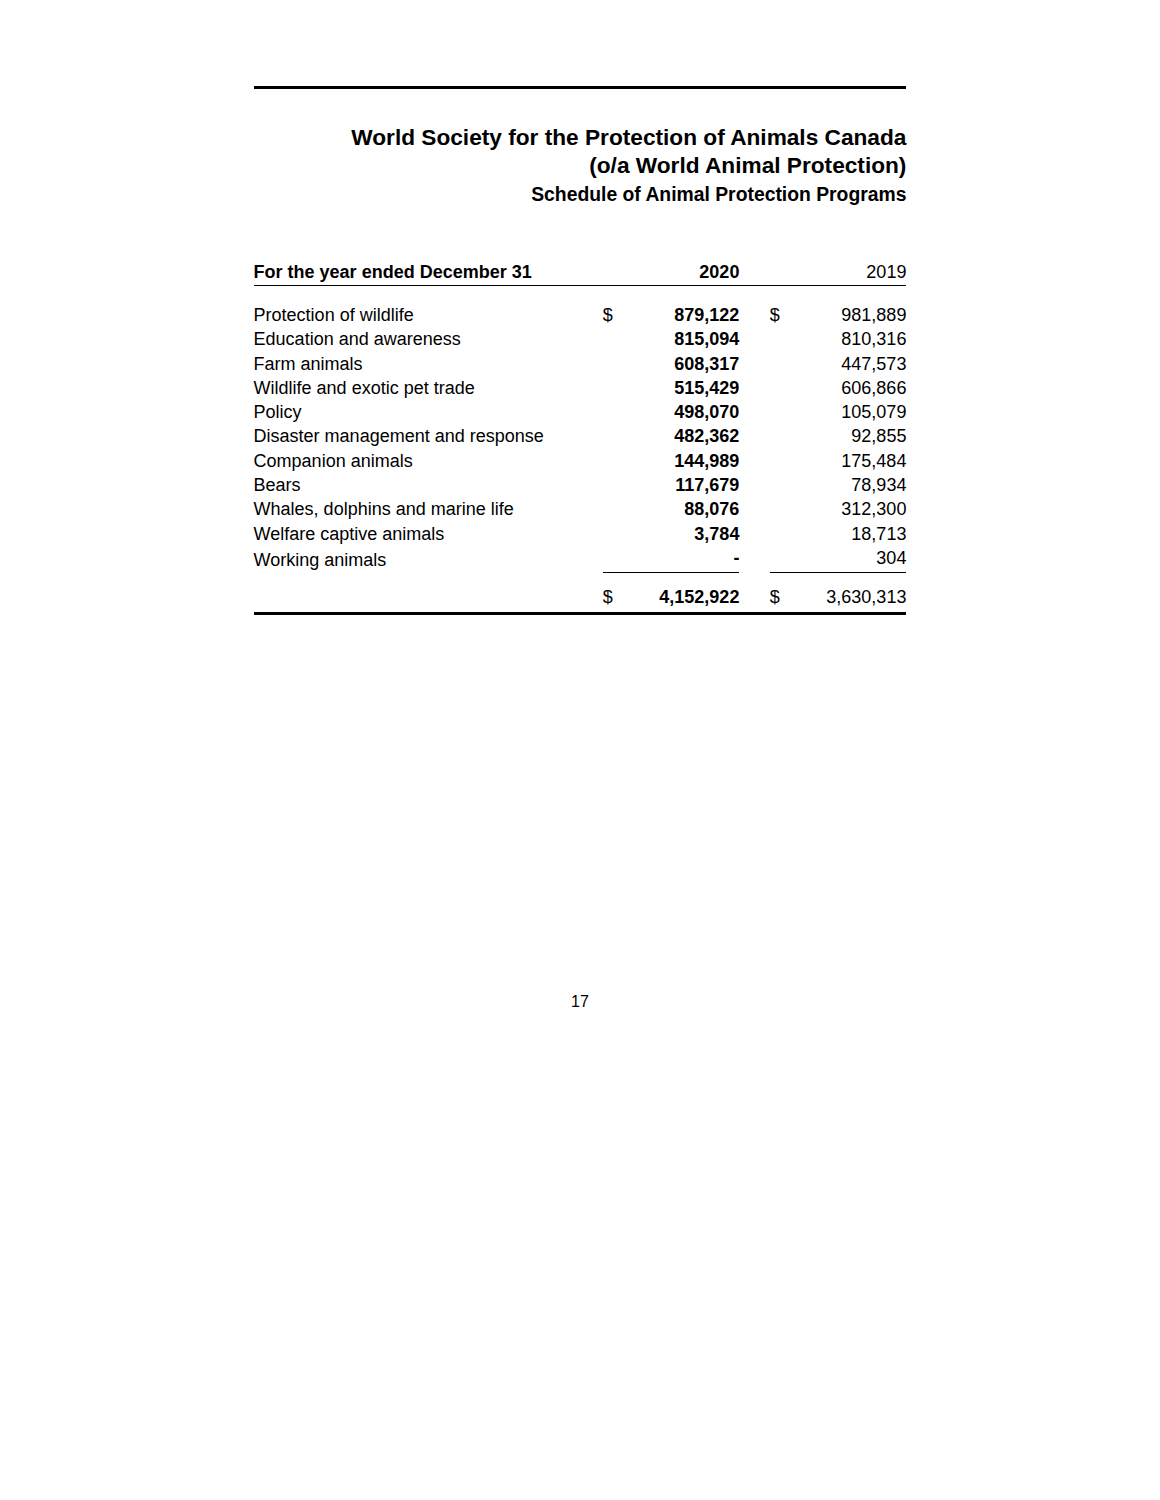World Society for the Protection of Animals Canada (o/a World Animal Protection)
Schedule of Animal Protection Programs
| For the year ended December 31 | 2020 | | 2019 |
| --- | --- | --- | --- |
| Protection of wildlife | $ | 879,122 | | $ | 981,889 |
| Education and awareness | | 815,094 | | | 810,316 |
| Farm animals | | 608,317 | | | 447,573 |
| Wildlife and exotic pet trade | | 515,429 | | | 606,866 |
| Policy | | 498,070 | | | 105,079 |
| Disaster management and response | | 482,362 | | | 92,855 |
| Companion animals | | 144,989 | | | 175,484 |
| Bears | | 117,679 | | | 78,934 |
| Whales, dolphins and marine life | | 88,076 | | | 312,300 |
| Welfare captive animals | | 3,784 | | | 18,713 |
| Working animals | | - | | | 304 |
| | $ | 4,152,922 | | $ | 3,630,313 |
17